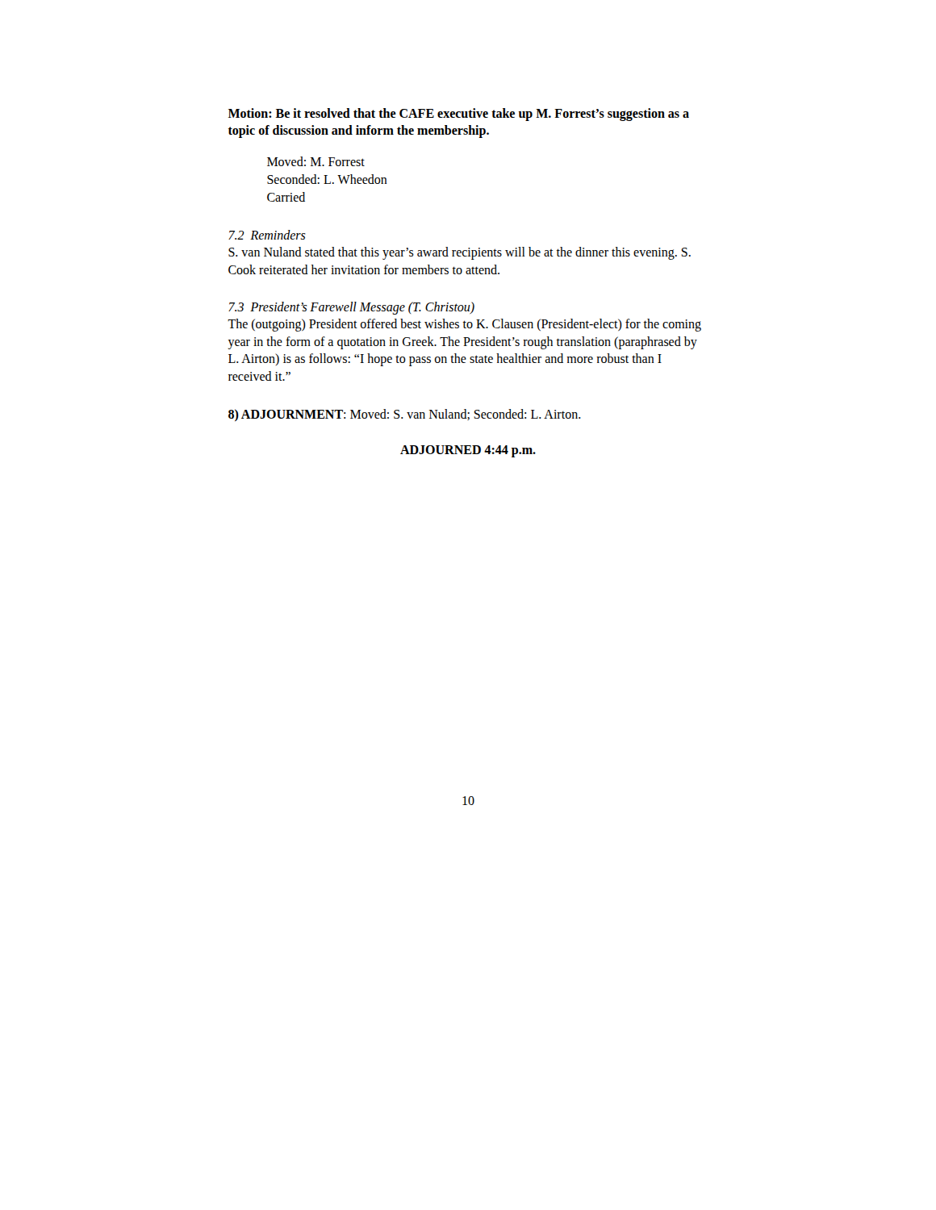Motion: Be it resolved that the CAFE executive take up M. Forrest’s suggestion as a topic of discussion and inform the membership.
Moved: M. Forrest
Seconded: L. Wheedon
Carried
7.2 Reminders
S. van Nuland stated that this year’s award recipients will be at the dinner this evening. S. Cook reiterated her invitation for members to attend.
7.3 President’s Farewell Message (T. Christou)
The (outgoing) President offered best wishes to K. Clausen (President-elect) for the coming year in the form of a quotation in Greek. The President’s rough translation (paraphrased by L. Airton) is as follows: “I hope to pass on the state healthier and more robust than I received it.”
8) ADJOURNMENT: Moved: S. van Nuland; Seconded: L. Airton.
ADJOURNED 4:44 p.m.
10